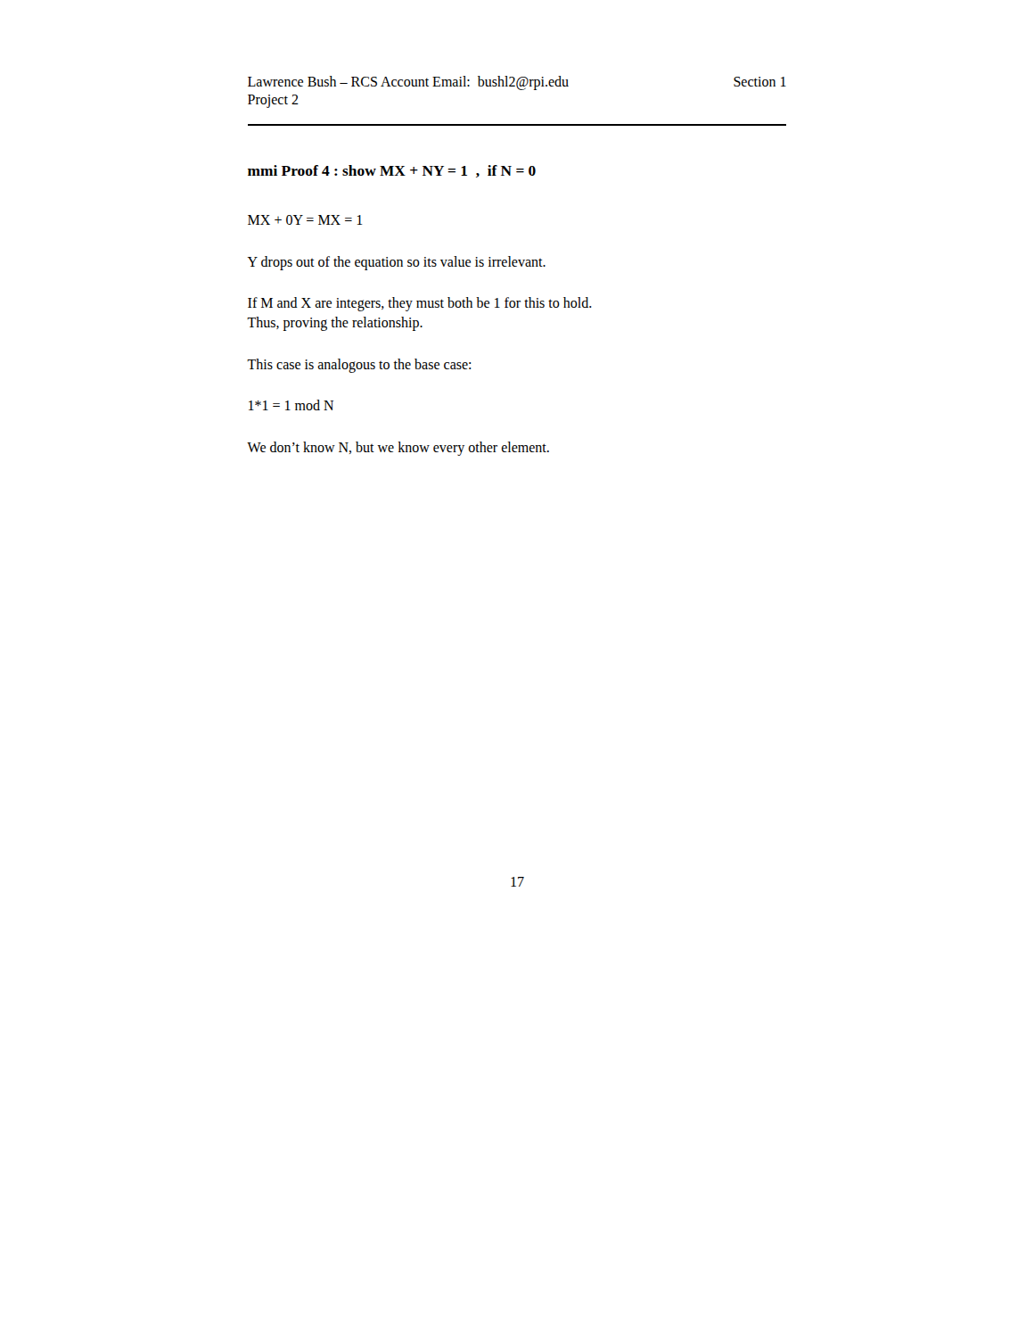Lawrence Bush – RCS Account Email: bushl2@rpi.edu
Project 2
Section 1
mmi Proof 4 : show MX + NY = 1 , if N = 0
MX + 0Y = MX = 1
Y drops out of the equation so its value is irrelevant.
If M and X are integers, they must both be 1 for this to hold.
Thus, proving the relationship.
This case is analogous to the base case:
1*1 = 1 mod N
We don’t know N, but we know every other element.
17